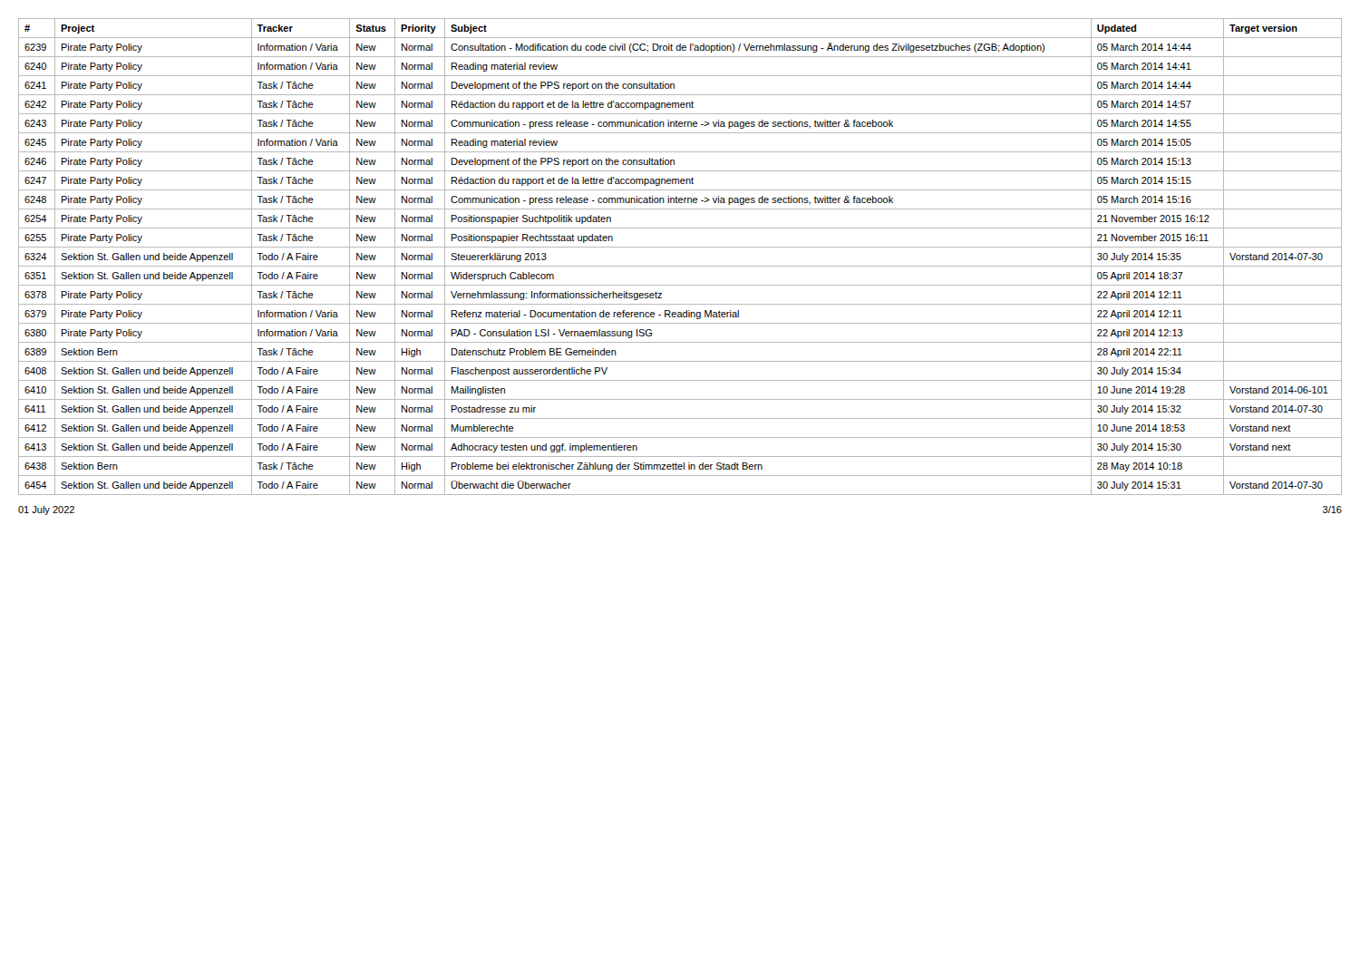| # | Project | Tracker | Status | Priority | Subject | Updated | Target version |
| --- | --- | --- | --- | --- | --- | --- | --- |
| 6239 | Pirate Party Policy | Information / Varia | New | Normal | Consultation - Modification du code civil (CC; Droit de l'adoption) / Vernehmlassung - Änderung des Zivilgesetzbuches (ZGB; Adoption) | 05 March 2014 14:44 | |
| 6240 | Pirate Party Policy | Information / Varia | New | Normal | Reading material review | 05 March 2014 14:41 | |
| 6241 | Pirate Party Policy | Task / Tâche | New | Normal | Development of the PPS report on the consultation | 05 March 2014 14:44 | |
| 6242 | Pirate Party Policy | Task / Tâche | New | Normal | Rédaction du rapport et de la lettre d'accompagnement | 05 March 2014 14:57 | |
| 6243 | Pirate Party Policy | Task / Tâche | New | Normal | Communication - press release - communication interne -> via pages de sections, twitter & facebook | 05 March 2014 14:55 | |
| 6245 | Pirate Party Policy | Information / Varia | New | Normal | Reading material review | 05 March 2014 15:05 | |
| 6246 | Pirate Party Policy | Task / Tâche | New | Normal | Development of the PPS report on the consultation | 05 March 2014 15:13 | |
| 6247 | Pirate Party Policy | Task / Tâche | New | Normal | Rédaction du rapport et de la lettre d'accompagnement | 05 March 2014 15:15 | |
| 6248 | Pirate Party Policy | Task / Tâche | New | Normal | Communication - press release - communication interne -> via pages de sections, twitter & facebook | 05 March 2014 15:16 | |
| 6254 | Pirate Party Policy | Task / Tâche | New | Normal | Positionspapier Suchtpolitik updaten | 21 November 2015 16:12 | |
| 6255 | Pirate Party Policy | Task / Tâche | New | Normal | Positionspapier Rechtsstaat updaten | 21 November 2015 16:11 | |
| 6324 | Sektion St. Gallen und beide Appenzell | Todo / A Faire | New | Normal | Steuererklärung 2013 | 30 July 2014 15:35 | Vorstand 2014-07-30 |
| 6351 | Sektion St. Gallen und beide Appenzell | Todo / A Faire | New | Normal | Widerspruch Cablecom | 05 April 2014 18:37 | |
| 6378 | Pirate Party Policy | Task / Tâche | New | Normal | Vernehmlassung: Informationssicherheitsgesetz | 22 April 2014 12:11 | |
| 6379 | Pirate Party Policy | Information / Varia | New | Normal | Refenz material - Documentation de reference - Reading Material | 22 April 2014 12:11 | |
| 6380 | Pirate Party Policy | Information / Varia | New | Normal | PAD - Consulation LSI - Vernaemlassung ISG | 22 April 2014 12:13 | |
| 6389 | Sektion Bern | Task / Tâche | New | High | Datenschutz Problem BE Gemeinden | 28 April 2014 22:11 | |
| 6408 | Sektion St. Gallen und beide Appenzell | Todo / A Faire | New | Normal | Flaschenpost ausserordentliche PV | 30 July 2014 15:34 | |
| 6410 | Sektion St. Gallen und beide Appenzell | Todo / A Faire | New | Normal | Mailinglisten | 10 June 2014 19:28 | Vorstand 2014-06-101 |
| 6411 | Sektion St. Gallen und beide Appenzell | Todo / A Faire | New | Normal | Postadresse zu mir | 30 July 2014 15:32 | Vorstand 2014-07-30 |
| 6412 | Sektion St. Gallen und beide Appenzell | Todo / A Faire | New | Normal | Mumblerechte | 10 June 2014 18:53 | Vorstand next |
| 6413 | Sektion St. Gallen und beide Appenzell | Todo / A Faire | New | Normal | Adhocracy testen und ggf. implementieren | 30 July 2014 15:30 | Vorstand next |
| 6438 | Sektion Bern | Task / Tâche | New | High | Probleme bei elektronischer Zählung der Stimmzettel in der Stadt Bern | 28 May 2014 10:18 | |
| 6454 | Sektion St. Gallen und beide Appenzell | Todo / A Faire | New | Normal | Überwacht die Überwacher | 30 July 2014 15:31 | Vorstand 2014-07-30 |
01 July 2022 3/16